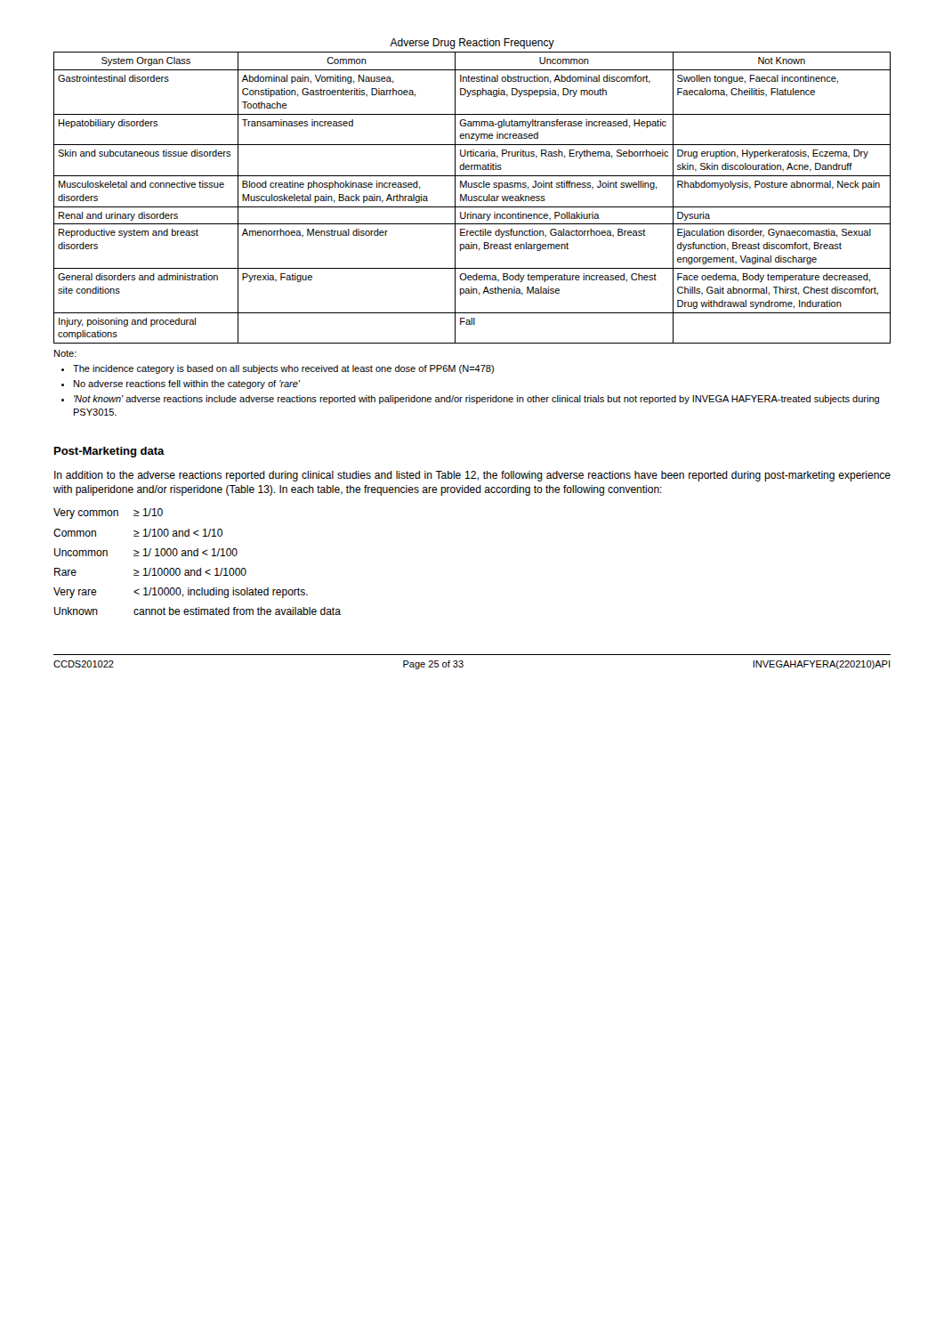Adverse Drug Reaction Frequency
| System Organ Class | Common | Uncommon | Not Known |
| --- | --- | --- | --- |
| Gastrointestinal disorders | Abdominal pain, Vomiting, Nausea, Constipation, Gastroenteritis, Diarrhoea, Toothache | Intestinal obstruction, Abdominal discomfort, Dysphagia, Dyspepsia, Dry mouth | Swollen tongue, Faecal incontinence, Faecaloma, Cheilitis, Flatulence |
| Hepatobiliary disorders | Transaminases increased | Gamma-glutamyltransferase increased, Hepatic enzyme increased | |
| Skin and subcutaneous tissue disorders | | Urticaria, Pruritus, Rash, Erythema, Seborrhoeic dermatitis | Drug eruption, Hyperkeratosis, Eczema, Dry skin, Skin discolouration, Acne, Dandruff |
| Musculoskeletal and connective tissue disorders | Blood creatine phosphokinase increased, Musculoskeletal pain, Back pain, Arthralgia | Muscle spasms, Joint stiffness, Joint swelling, Muscular weakness | Rhabdomyolysis, Posture abnormal, Neck pain |
| Renal and urinary disorders | | Urinary incontinence, Pollakiuria | Dysuria |
| Reproductive system and breast disorders | Amenorrhoea, Menstrual disorder | Erectile dysfunction, Galactorrhoea, Breast pain, Breast enlargement | Ejaculation disorder, Gynaecomastia, Sexual dysfunction, Breast discomfort, Breast engorgement, Vaginal discharge |
| General disorders and administration site conditions | Pyrexia, Fatigue | Oedema, Body temperature increased, Chest pain, Asthenia, Malaise | Face oedema, Body temperature decreased, Chills, Gait abnormal, Thirst, Chest discomfort, Drug withdrawal syndrome, Induration |
| Injury, poisoning and procedural complications | | Fall | |
Note:
The incidence category is based on all subjects who received at least one dose of PP6M (N=478)
No adverse reactions fell within the category of 'rare'
'Not known' adverse reactions include adverse reactions reported with paliperidone and/or risperidone in other clinical trials but not reported by INVEGA HAFYERA-treated subjects during PSY3015.
Post-Marketing data
In addition to the adverse reactions reported during clinical studies and listed in Table 12, the following adverse reactions have been reported during post-marketing experience with paliperidone and/or risperidone (Table 13). In each table, the frequencies are provided according to the following convention:
Very common≥ 1/10
Common≥ 1/100 and < 1/10
Uncommon≥ 1/ 1000 and < 1/100
Rare≥ 1/10000 and < 1/1000
Very rare< 1/10000, including isolated reports.
Unknown cannot be estimated from the available data
CCDS201022 Page 25 of 33 INVEGAHAFYERA(220210)API